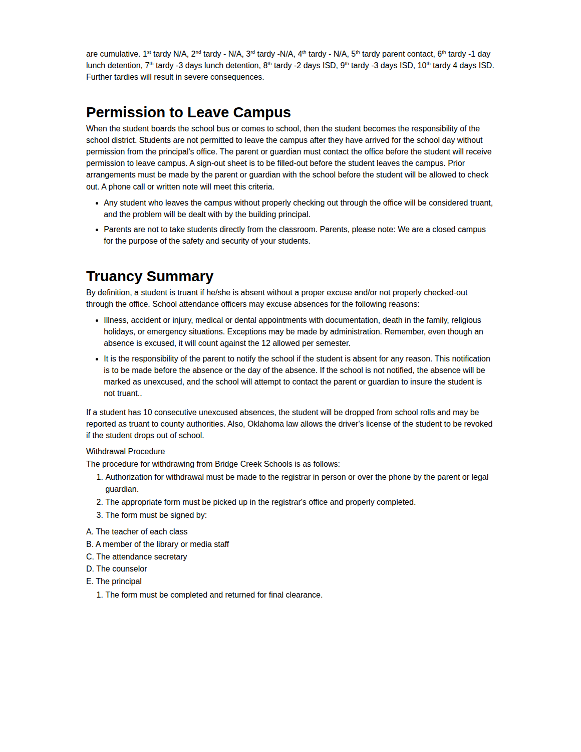are cumulative. 1st tardy N/A, 2nd tardy - N/A, 3rd tardy -N/A, 4th tardy - N/A, 5th tardy parent contact, 6th tardy -1 day lunch detention, 7th tardy -3 days lunch detention, 8th tardy -2 days ISD, 9th tardy -3 days ISD, 10th tardy 4 days ISD. Further tardies will result in severe consequences.
Permission to Leave Campus
When the student boards the school bus or comes to school, then the student becomes the responsibility of the school district. Students are not permitted to leave the campus after they have arrived for the school day without permission from the principal's office. The parent or guardian must contact the office before the student will receive permission to leave campus. A sign-out sheet is to be filled-out before the student leaves the campus. Prior arrangements must be made by the parent or guardian with the school before the student will be allowed to check out. A phone call or written note will meet this criteria.
Any student who leaves the campus without properly checking out through the office will be considered truant, and the problem will be dealt with by the building principal.
Parents are not to take students directly from the classroom. Parents, please note: We are a closed campus for the purpose of the safety and security of your students.
Truancy Summary
By definition, a student is truant if he/she is absent without a proper excuse and/or not properly checked-out through the office. School attendance officers may excuse absences for the following reasons:
Illness, accident or injury, medical or dental appointments with documentation, death in the family, religious holidays, or emergency situations. Exceptions may be made by administration. Remember, even though an absence is excused, it will count against the 12 allowed per semester.
It is the responsibility of the parent to notify the school if the student is absent for any reason. This notification is to be made before the absence or the day of the absence. If the school is not notified, the absence will be marked as unexcused, and the school will attempt to contact the parent or guardian to insure the student is not truant..
If a student has 10 consecutive unexcused absences, the student will be dropped from school rolls and may be reported as truant to county authorities. Also, Oklahoma law allows the driver's license of the student to be revoked if the student drops out of school.
Withdrawal Procedure
The procedure for withdrawing from Bridge Creek Schools is as follows:
Authorization for withdrawal must be made to the registrar in person or over the phone by the parent or legal guardian.
The appropriate form must be picked up in the registrar's office and properly completed.
The form must be signed by:
A. The teacher of each class
B. A member of the library or media staff
C. The attendance secretary
D. The counselor
E. The principal
The form must be completed and returned for final clearance.